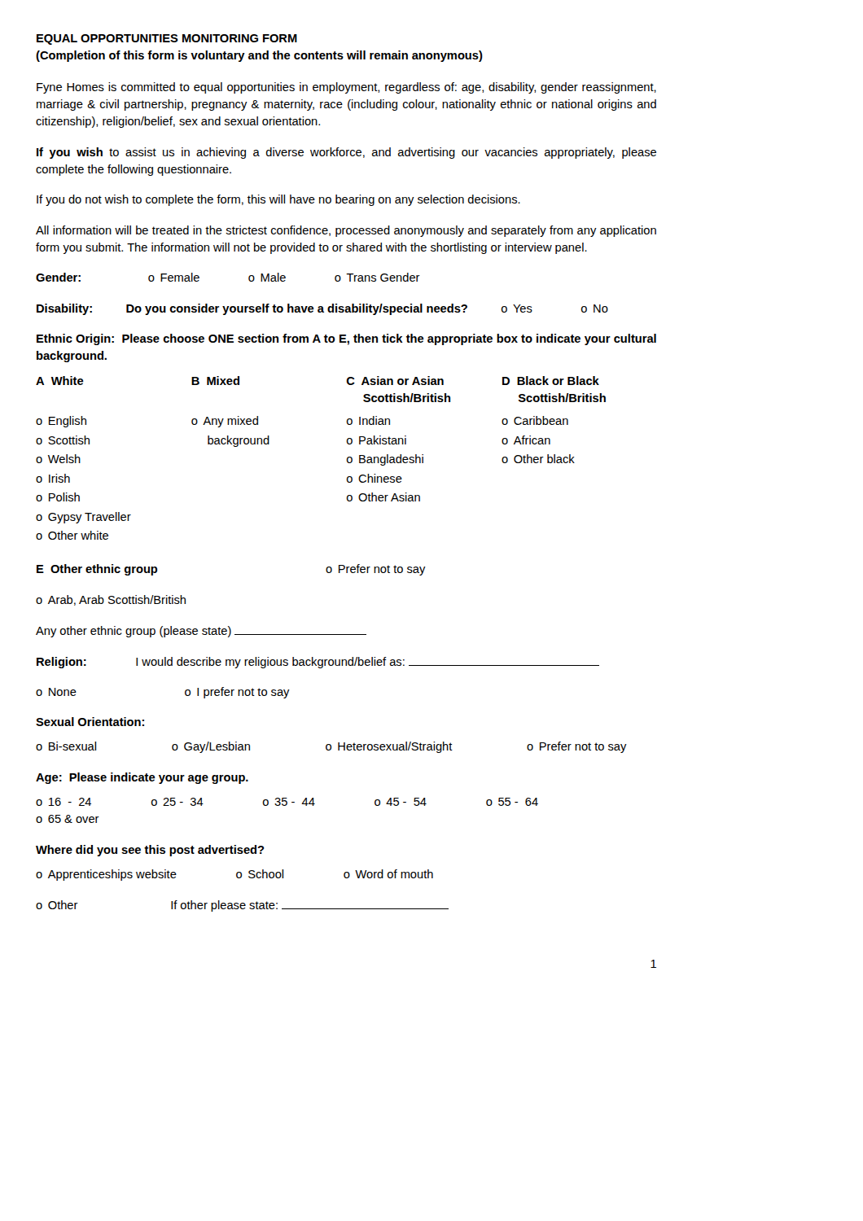Equal Opportunities Monitoring Form
(Completion of this form is voluntary and the contents will remain anonymous)
Fyne Homes is committed to equal opportunities in employment, regardless of: age, disability, gender reassignment, marriage & civil partnership, pregnancy & maternity, race (including colour, nationality ethnic or national origins and citizenship), religion/belief, sex and sexual orientation.
If you wish to assist us in achieving a diverse workforce, and advertising our vacancies appropriately, please complete the following questionnaire.
If you do not wish to complete the form, this will have no bearing on any selection decisions.
All information will be treated in the strictest confidence, processed anonymously and separately from any application form you submit. The information will not be provided to or shared with the shortlisting or interview panel.
Gender: Female Male Trans Gender
Disability: Do you consider yourself to have a disability/special needs? Yes No
Ethnic Origin: Please choose ONE section from A to E, then tick the appropriate box to indicate your cultural background.
| A White | B Mixed | C Asian or Asian Scottish/British | D Black or Black Scottish/British |
| --- | --- | --- | --- |
| English Scottish Welsh Irish Polish Gypsy Traveller Other white | Any mixed background | Indian Pakistani Bangladeshi Chinese Other Asian | Caribbean African Other black |
E Other ethnic group Prefer not to say
Arab, Arab Scottish/British
Any other ethnic group (please state)
Religion: I would describe my religious background/belief as:
None I prefer not to say
Sexual Orientation:
Bi-sexual Gay/Lesbian Heterosexual/Straight Prefer not to say
Age: Please indicate your age group.
16 - 24 25 - 34 35 - 44 45 - 54 55 - 64 65 & over
Where did you see this post advertised?
Apprenticeships website School Word of mouth
Other If other please state:
1